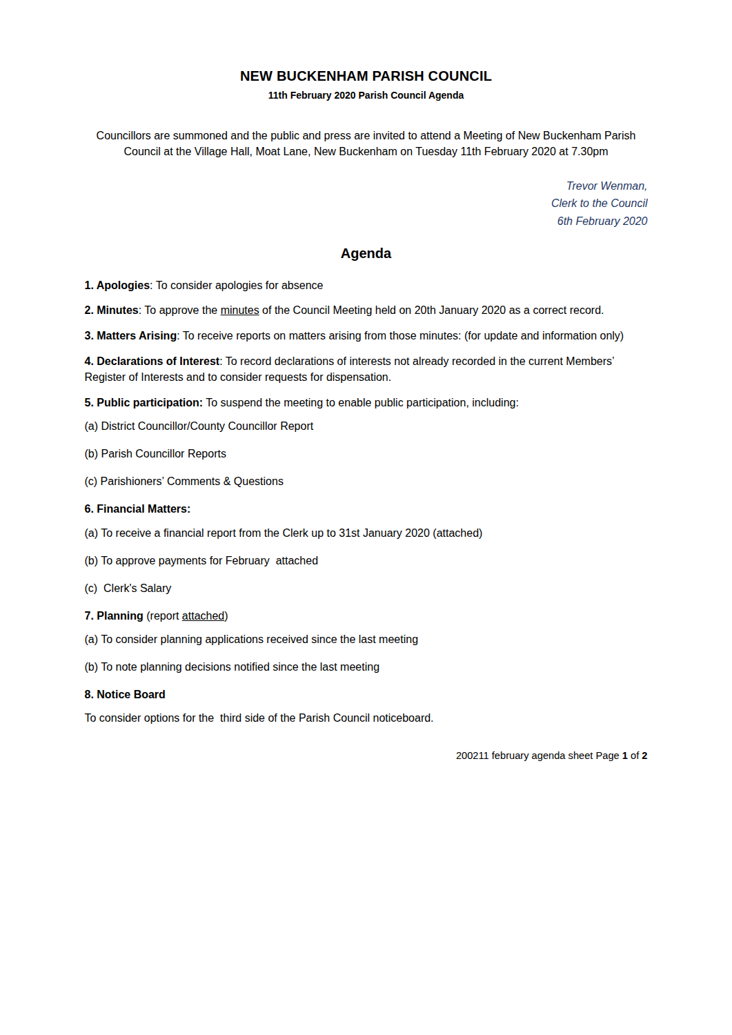NEW BUCKENHAM PARISH COUNCIL
11th February 2020 Parish Council Agenda
Councillors are summoned and the public and press are invited to attend a Meeting of New Buckenham Parish Council at the Village Hall, Moat Lane, New Buckenham on Tuesday 11th February 2020 at 7.30pm
Trevor Wenman,
Clerk to the Council
6th February 2020
Agenda
1. Apologies: To consider apologies for absence
2. Minutes: To approve the minutes of the Council Meeting held on 20th January 2020 as a correct record.
3. Matters Arising: To receive reports on matters arising from those minutes: (for update and information only)
4. Declarations of Interest: To record declarations of interests not already recorded in the current Members’ Register of Interests and to consider requests for dispensation.
5. Public participation: To suspend the meeting to enable public participation, including:
(a) District Councillor/County Councillor Report
(b) Parish Councillor Reports
(c) Parishioners’ Comments & Questions
6. Financial Matters:
(a) To receive a financial report from the Clerk up to 31st January 2020 (attached)
(b) To approve payments for February attached
(c) Clerk's Salary
7. Planning (report attached)
(a) To consider planning applications received since the last meeting
(b) To note planning decisions notified since the last meeting
8. Notice Board
To consider options for the third side of the Parish Council noticeboard.
200211 february agenda sheet Page 1 of 2